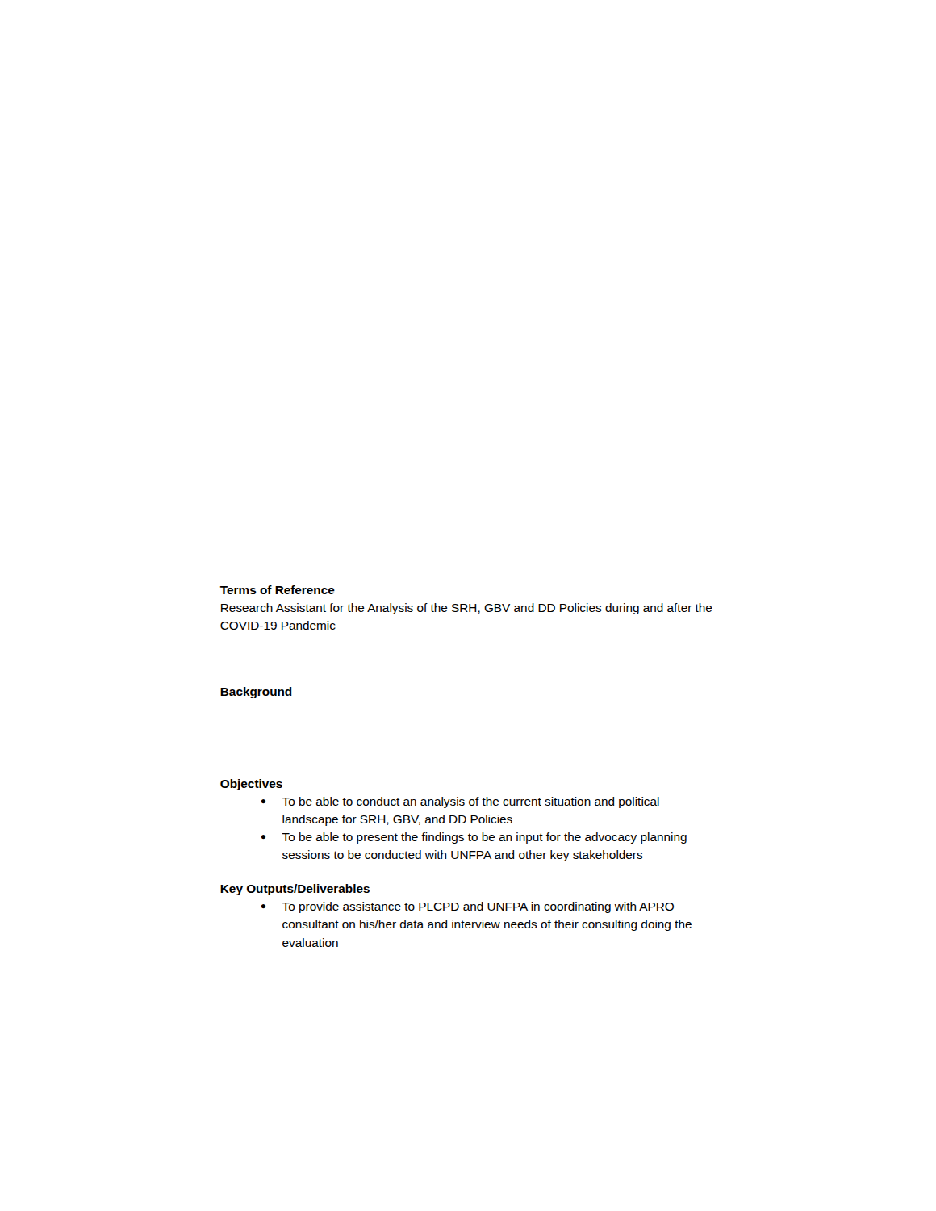Terms of Reference
Research Assistant for the Analysis of the SRH, GBV and DD Policies during and after the COVID-19 Pandemic
Background
Objectives
To be able to conduct an analysis of the current situation and political landscape for SRH, GBV, and DD Policies
To be able to present the findings to be an input for the advocacy planning sessions to be conducted with UNFPA and other key stakeholders
Key Outputs/Deliverables
To provide assistance to PLCPD and UNFPA in coordinating with APRO consultant on his/her data and interview needs of their consulting doing the evaluation